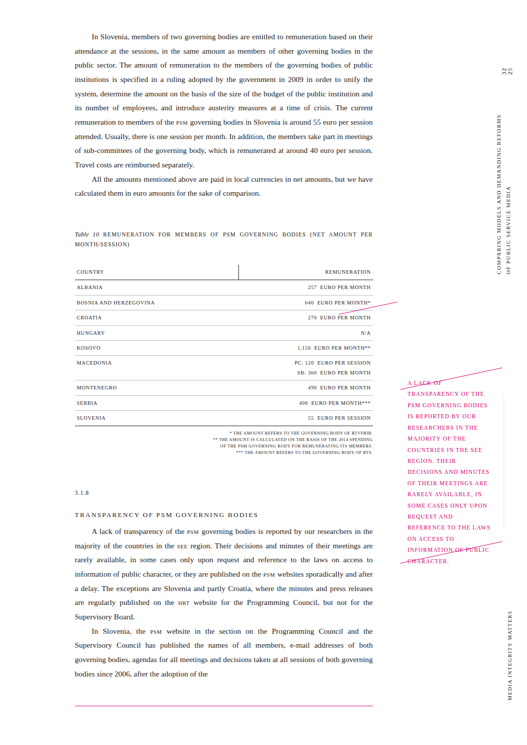32 25
Comparing models and demanding reforms
of public service media
Media Integrity Matters
A lack of transparency of the PSM governing bodies is reported by our researchers in the majority of the countries in the SEE region. Their decisions and minutes of their meetings are rarely available, in some cases only upon request and reference to the laws on access to information of public character.
In Slovenia, members of two governing bodies are entitled to remuneration based on their attendance at the sessions, in the same amount as members of other governing bodies in the public sector. The amount of remuneration to the members of the governing bodies of public institutions is specified in a ruling adopted by the government in 2009 in order to unify the system, determine the amount on the basis of the size of the budget of the public institution and its number of employees, and introduce austerity measures at a time of crisis. The current remuneration to members of the psm governing bodies in Slovenia is around 55 euro per session attended. Usually, there is one session per month. In addition, the members take part in meetings of sub-committees of the governing body, which is remunerated at around 40 euro per session. Travel costs are reimbursed separately.
All the amounts mentioned above are paid in local currencies in net amounts, but we have calculated them in euro amounts for the sake of comparison.
Table 10 REMUNERATION FOR MEMBERS OF PSM GOVERNING BODIES (NET AMOUNT PER MONTH/SESSION)
| COUNTRY | REMUNERATION |
| --- | --- |
| ALBANIA | 257 EURO PER MONTH |
| BOSNIA AND HERZEGOVINA | 640 EURO PER MONTH* |
| CROATIA | 270 EURO PER MONTH |
| HUNGARY | N/A |
| KOSOVO | 1,156 EURO PER MONTH** |
| MACEDONIA | PC: 120 EURO PER SESSION SB: 360 EURO PER MONTH |
| MONTENEGRO | 490 EURO PER MONTH |
| SERBIA | 400 EURO PER MONTH*** |
| SLOVENIA | 55 EURO PER SESSION |
* THE AMOUNT REFERS TO THE GOVERNING BODY OF RTVFBIH.
** THE AMOUNT IS CALCULATED ON THE BASIS OF THE 2014 SPENDING
OF THE PSM GOVERNING BODY FOR REMUNERATING ITS MEMBERS.
*** THE AMOUNT REFERS TO THE GOVERNING BODY OF RTS.
3.1.8
Transparency of PSM governing bodies
A lack of transparency of the psm governing bodies is reported by our researchers in the majority of the countries in the see region. Their decisions and minutes of their meetings are rarely available, in some cases only upon request and reference to the laws on access to information of public character, or they are published on the psm websites sporadically and after a delay. The exceptions are Slovenia and partly Croatia, where the minutes and press releases are regularly published on the hrt website for the Programming Council, but not for the Supervisory Board.
In Slovenia, the psm website in the section on the Programming Council and the Supervisory Council has published the names of all members, e-mail addresses of both governing bodies, agendas for all meetings and decisions taken at all sessions of both governing bodies since 2006, after the adoption of the